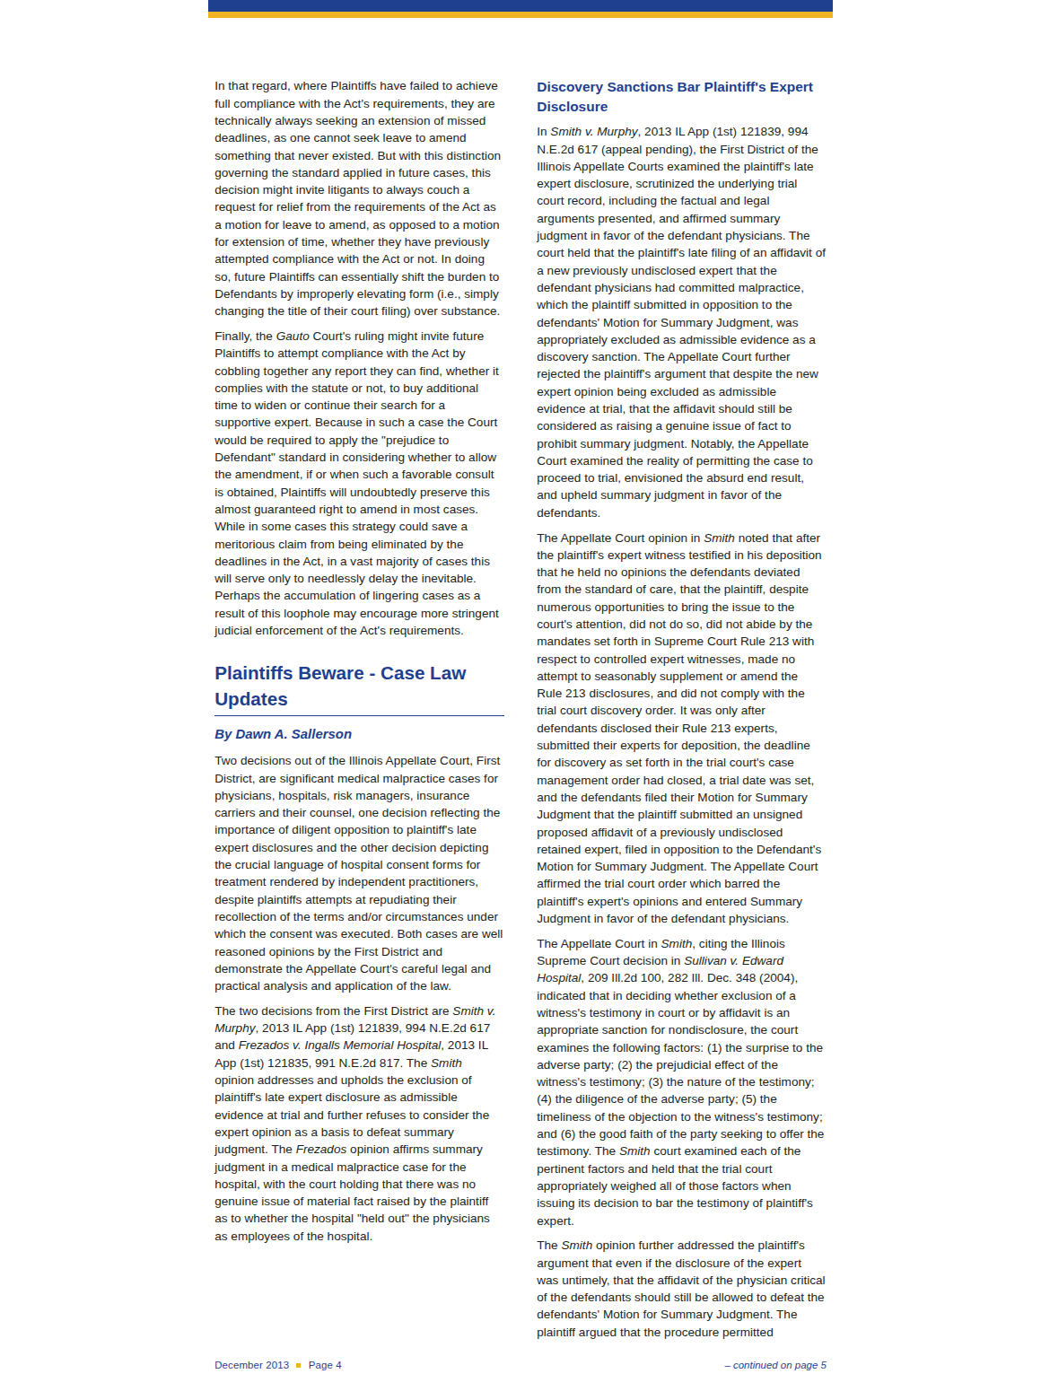In that regard, where Plaintiffs have failed to achieve full compliance with the Act's requirements, they are technically always seeking an extension of missed deadlines, as one cannot seek leave to amend something that never existed. But with this distinction governing the standard applied in future cases, this decision might invite litigants to always couch a request for relief from the requirements of the Act as a motion for leave to amend, as opposed to a motion for extension of time, whether they have previously attempted compliance with the Act or not. In doing so, future Plaintiffs can essentially shift the burden to Defendants by improperly elevating form (i.e., simply changing the title of their court filing) over substance.
Finally, the Gauto Court's ruling might invite future Plaintiffs to attempt compliance with the Act by cobbling together any report they can find, whether it complies with the statute or not, to buy additional time to widen or continue their search for a supportive expert. Because in such a case the Court would be required to apply the "prejudice to Defendant" standard in considering whether to allow the amendment, if or when such a favorable consult is obtained, Plaintiffs will undoubtedly preserve this almost guaranteed right to amend in most cases. While in some cases this strategy could save a meritorious claim from being eliminated by the deadlines in the Act, in a vast majority of cases this will serve only to needlessly delay the inevitable. Perhaps the accumulation of lingering cases as a result of this loophole may encourage more stringent judicial enforcement of the Act's requirements.
Plaintiffs Beware - Case Law Updates
By Dawn A. Sallerson
Two decisions out of the Illinois Appellate Court, First District, are significant medical malpractice cases for physicians, hospitals, risk managers, insurance carriers and their counsel, one decision reflecting the importance of diligent opposition to plaintiff's late expert disclosures and the other decision depicting the crucial language of hospital consent forms for treatment rendered by independent practitioners, despite plaintiffs attempts at repudiating their recollection of the terms and/or circumstances under which the consent was executed. Both cases are well reasoned opinions by the First District and demonstrate the Appellate Court's careful legal and practical analysis and application of the law.
The two decisions from the First District are Smith v. Murphy, 2013 IL App (1st) 121839, 994 N.E.2d 617 and Frezados v. Ingalls Memorial Hospital, 2013 IL App (1st) 121835, 991 N.E.2d 817. The Smith opinion addresses and upholds the exclusion of plaintiff's late expert disclosure as admissible evidence at trial and further refuses to consider the expert opinion as a basis to defeat summary judgment. The Frezados opinion affirms summary judgment in a medical malpractice case for the hospital, with the court holding that there was no genuine issue of material fact raised by the plaintiff as to whether the hospital "held out" the physicians as employees of the hospital.
Discovery Sanctions Bar Plaintiff's Expert Disclosure
In Smith v. Murphy, 2013 IL App (1st) 121839, 994 N.E.2d 617 (appeal pending), the First District of the Illinois Appellate Courts examined the plaintiff's late expert disclosure, scrutinized the underlying trial court record, including the factual and legal arguments presented, and affirmed summary judgment in favor of the defendant physicians. The court held that the plaintiff's late filing of an affidavit of a new previously undisclosed expert that the defendant physicians had committed malpractice, which the plaintiff submitted in opposition to the defendants' Motion for Summary Judgment, was appropriately excluded as admissible evidence as a discovery sanction. The Appellate Court further rejected the plaintiff's argument that despite the new expert opinion being excluded as admissible evidence at trial, that the affidavit should still be considered as raising a genuine issue of fact to prohibit summary judgment. Notably, the Appellate Court examined the reality of permitting the case to proceed to trial, envisioned the absurd end result, and upheld summary judgment in favor of the defendants.
The Appellate Court opinion in Smith noted that after the plaintiff's expert witness testified in his deposition that he held no opinions the defendants deviated from the standard of care, that the plaintiff, despite numerous opportunities to bring the issue to the court's attention, did not do so, did not abide by the mandates set forth in Supreme Court Rule 213 with respect to controlled expert witnesses, made no attempt to seasonably supplement or amend the Rule 213 disclosures, and did not comply with the trial court discovery order. It was only after defendants disclosed their Rule 213 experts, submitted their experts for deposition, the deadline for discovery as set forth in the trial court's case management order had closed, a trial date was set, and the defendants filed their Motion for Summary Judgment that the plaintiff submitted an unsigned proposed affidavit of a previously undisclosed retained expert, filed in opposition to the Defendant's Motion for Summary Judgment. The Appellate Court affirmed the trial court order which barred the plaintiff's expert's opinions and entered Summary Judgment in favor of the defendant physicians.
The Appellate Court in Smith, citing the Illinois Supreme Court decision in Sullivan v. Edward Hospital, 209 Ill.2d 100, 282 Ill. Dec. 348 (2004), indicated that in deciding whether exclusion of a witness's testimony in court or by affidavit is an appropriate sanction for nondisclosure, the court examines the following factors: (1) the surprise to the adverse party; (2) the prejudicial effect of the witness's testimony; (3) the nature of the testimony; (4) the diligence of the adverse party; (5) the timeliness of the objection to the witness's testimony; and (6) the good faith of the party seeking to offer the testimony. The Smith court examined each of the pertinent factors and held that the trial court appropriately weighed all of those factors when issuing its decision to bar the testimony of plaintiff's expert.
The Smith opinion further addressed the plaintiff's argument that even if the disclosure of the expert was untimely, that the affidavit of the physician critical of the defendants should still be allowed to defeat the defendants' Motion for Summary Judgment. The plaintiff argued that the procedure permitted
December 2013 Page 4
– continued on page 5